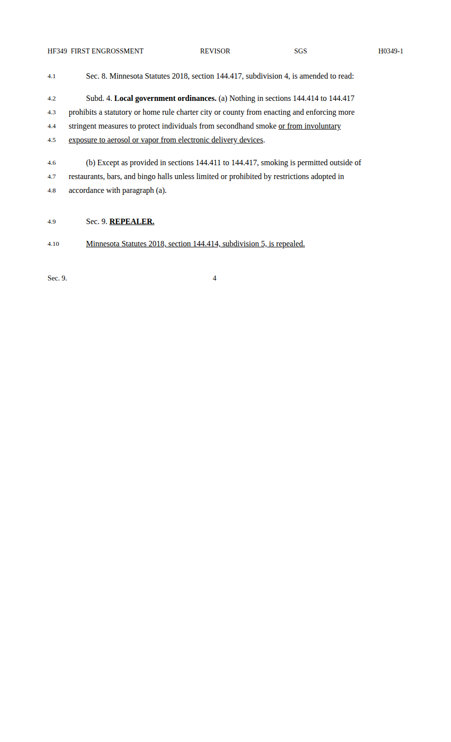HF349 FIRST ENGROSSMENT REVISOR SGS H0349-1
4.1 Sec. 8. Minnesota Statutes 2018, section 144.417, subdivision 4, is amended to read:
4.2 Subd. 4. Local government ordinances. (a) Nothing in sections 144.414 to 144.417
4.3 prohibits a statutory or home rule charter city or county from enacting and enforcing more
4.4 stringent measures to protect individuals from secondhand smoke or from involuntary
4.5 exposure to aerosol or vapor from electronic delivery devices.
4.6 (b) Except as provided in sections 144.411 to 144.417, smoking is permitted outside of
4.7 restaurants, bars, and bingo halls unless limited or prohibited by restrictions adopted in
4.8 accordance with paragraph (a).
4.9 Sec. 9. REPEALER.
4.10 Minnesota Statutes 2018, section 144.414, subdivision 5, is repealed.
Sec. 9. 4